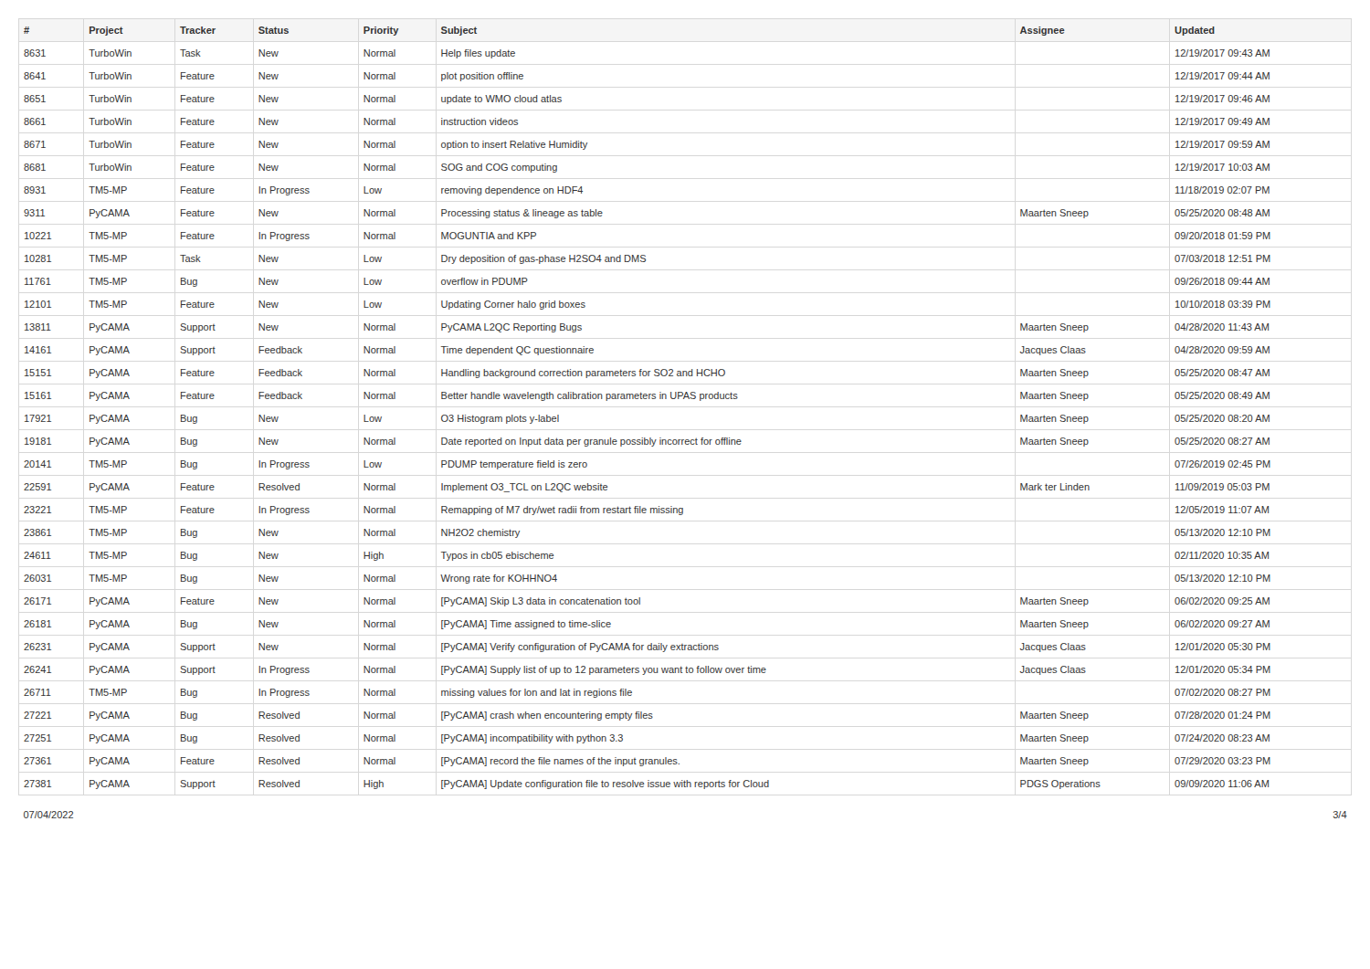| # | Project | Tracker | Status | Priority | Subject | Assignee | Updated |
| --- | --- | --- | --- | --- | --- | --- | --- |
| 8631 | TurboWin | Task | New | Normal | Help files update | | 12/19/2017 09:43 AM |
| 8641 | TurboWin | Feature | New | Normal | plot position offline | | 12/19/2017 09:44 AM |
| 8651 | TurboWin | Feature | New | Normal | update to WMO cloud atlas | | 12/19/2017 09:46 AM |
| 8661 | TurboWin | Feature | New | Normal | instruction videos | | 12/19/2017 09:49 AM |
| 8671 | TurboWin | Feature | New | Normal | option to insert Relative Humidity | | 12/19/2017 09:59 AM |
| 8681 | TurboWin | Feature | New | Normal | SOG and COG computing | | 12/19/2017 10:03 AM |
| 8931 | TM5-MP | Feature | In Progress | Low | removing dependence on HDF4 | | 11/18/2019 02:07 PM |
| 9311 | PyCAMA | Feature | New | Normal | Processing status & lineage as table | Maarten Sneep | 05/25/2020 08:48 AM |
| 10221 | TM5-MP | Feature | In Progress | Normal | MOGUNTIA and KPP | | 09/20/2018 01:59 PM |
| 10281 | TM5-MP | Task | New | Low | Dry deposition of gas-phase H2SO4 and DMS | | 07/03/2018 12:51 PM |
| 11761 | TM5-MP | Bug | New | Low | overflow in PDUMP | | 09/26/2018 09:44 AM |
| 12101 | TM5-MP | Feature | New | Low | Updating Corner halo grid boxes | | 10/10/2018 03:39 PM |
| 13811 | PyCAMA | Support | New | Normal | PyCAMA L2QC Reporting Bugs | Maarten Sneep | 04/28/2020 11:43 AM |
| 14161 | PyCAMA | Support | Feedback | Normal | Time dependent QC questionnaire | Jacques Claas | 04/28/2020 09:59 AM |
| 15151 | PyCAMA | Feature | Feedback | Normal | Handling background correction parameters for SO2 and HCHO | Maarten Sneep | 05/25/2020 08:47 AM |
| 15161 | PyCAMA | Feature | Feedback | Normal | Better handle wavelength calibration parameters in UPAS products | Maarten Sneep | 05/25/2020 08:49 AM |
| 17921 | PyCAMA | Bug | New | Low | O3 Histogram plots y-label | Maarten Sneep | 05/25/2020 08:20 AM |
| 19181 | PyCAMA | Bug | New | Normal | Date reported on Input data per granule possibly incorrect for offline | Maarten Sneep | 05/25/2020 08:27 AM |
| 20141 | TM5-MP | Bug | In Progress | Low | PDUMP temperature field is zero | | 07/26/2019 02:45 PM |
| 22591 | PyCAMA | Feature | Resolved | Normal | Implement O3_TCL on L2QC website | Mark ter Linden | 11/09/2019 05:03 PM |
| 23221 | TM5-MP | Feature | In Progress | Normal | Remapping of M7 dry/wet radii from restart file missing | | 12/05/2019 11:07 AM |
| 23861 | TM5-MP | Bug | New | Normal | NH2O2 chemistry | | 05/13/2020 12:10 PM |
| 24611 | TM5-MP | Bug | New | High | Typos in cb05 ebischeme | | 02/11/2020 10:35 AM |
| 26031 | TM5-MP | Bug | New | Normal | Wrong rate for KOHHNO4 | | 05/13/2020 12:10 PM |
| 26171 | PyCAMA | Feature | New | Normal | [PyCAMA] Skip L3 data in concatenation tool | Maarten Sneep | 06/02/2020 09:25 AM |
| 26181 | PyCAMA | Bug | New | Normal | [PyCAMA] Time assigned to time-slice | Maarten Sneep | 06/02/2020 09:27 AM |
| 26231 | PyCAMA | Support | New | Normal | [PyCAMA] Verify configuration of PyCAMA for daily extractions | Jacques Claas | 12/01/2020 05:30 PM |
| 26241 | PyCAMA | Support | In Progress | Normal | [PyCAMA] Supply list of up to 12 parameters you want to follow over time | Jacques Claas | 12/01/2020 05:34 PM |
| 26711 | TM5-MP | Bug | In Progress | Normal | missing values for lon and lat in regions file | | 07/02/2020 08:27 PM |
| 27221 | PyCAMA | Bug | Resolved | Normal | [PyCAMA] crash when encountering empty files | Maarten Sneep | 07/28/2020 01:24 PM |
| 27251 | PyCAMA | Bug | Resolved | Normal | [PyCAMA] incompatibility with python 3.3 | Maarten Sneep | 07/24/2020 08:23 AM |
| 27361 | PyCAMA | Feature | Resolved | Normal | [PyCAMA] record the file names of the input granules. | Maarten Sneep | 07/29/2020 03:23 PM |
| 27381 | PyCAMA | Support | Resolved | High | [PyCAMA] Update configuration file to resolve issue with reports for Cloud | PDGS Operations | 09/09/2020 11:06 AM |
| 07/04/2022 | 3/4 |